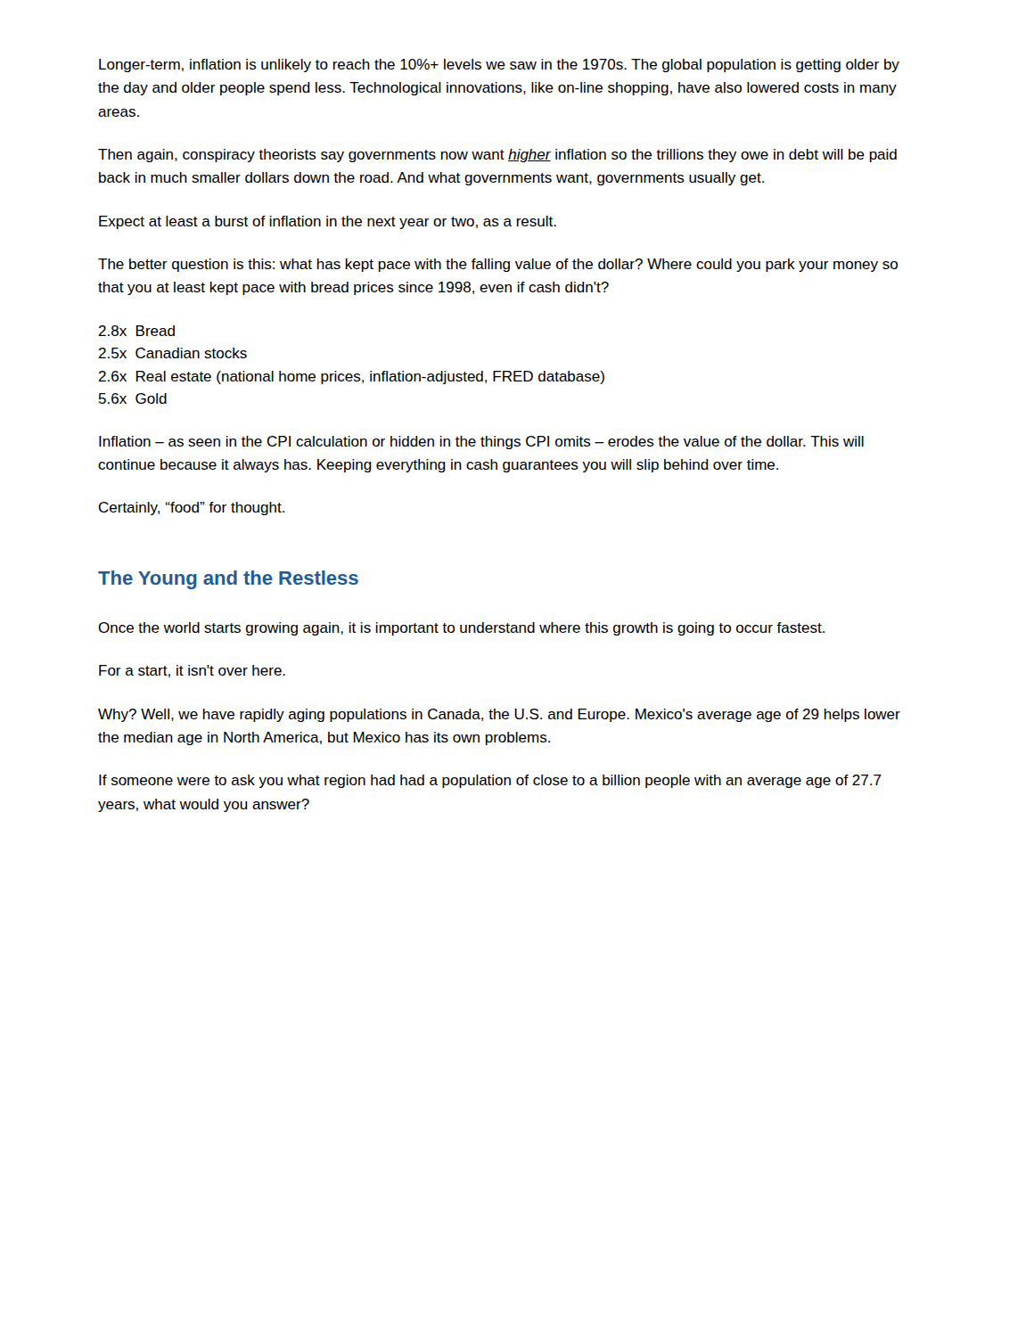Longer-term, inflation is unlikely to reach the 10%+ levels we saw in the 1970s. The global population is getting older by the day and older people spend less. Technological innovations, like on-line shopping, have also lowered costs in many areas.
Then again, conspiracy theorists say governments now want higher inflation so the trillions they owe in debt will be paid back in much smaller dollars down the road. And what governments want, governments usually get.
Expect at least a burst of inflation in the next year or two, as a result.
The better question is this: what has kept pace with the falling value of the dollar? Where could you park your money so that you at least kept pace with bread prices since 1998, even if cash didn't?
2.8x Bread
2.5x Canadian stocks
2.6x Real estate (national home prices, inflation-adjusted, FRED database)
5.6x Gold
Inflation – as seen in the CPI calculation or hidden in the things CPI omits – erodes the value of the dollar. This will continue because it always has. Keeping everything in cash guarantees you will slip behind over time.
Certainly, “food” for thought.
The Young and the Restless
Once the world starts growing again, it is important to understand where this growth is going to occur fastest.
For a start, it isn't over here.
Why? Well, we have rapidly aging populations in Canada, the U.S. and Europe. Mexico's average age of 29 helps lower the median age in North America, but Mexico has its own problems.
If someone were to ask you what region had had a population of close to a billion people with an average age of 27.7 years, what would you answer?